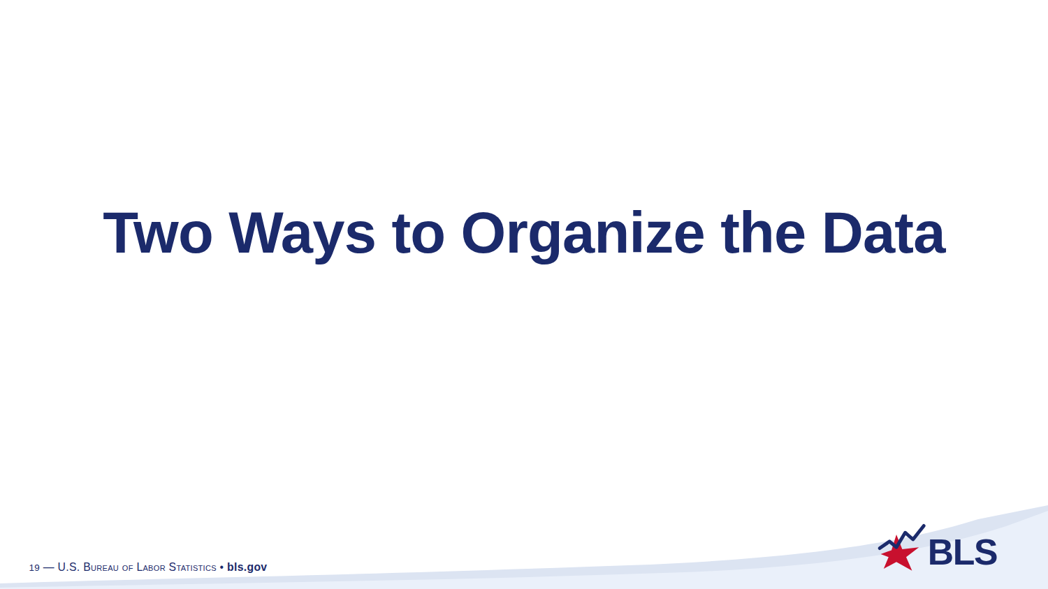Two Ways to Organize the Data
19 — U.S. Bureau of Labor Statistics • bls.gov
BLS